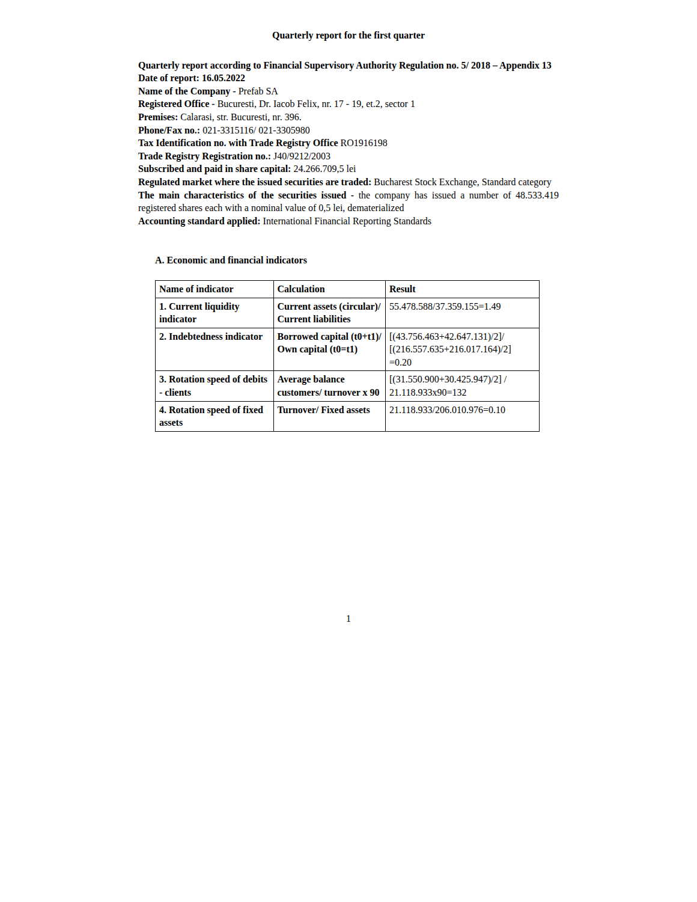Quarterly report for the first quarter
Quarterly report according to Financial Supervisory Authority Regulation no. 5/ 2018 – Appendix 13
Date of report: 16.05.2022
Name of the Company - Prefab SA
Registered Office - Bucuresti, Dr. Iacob Felix, nr. 17 - 19, et.2, sector 1
Premises: Calarasi, str. Bucuresti, nr. 396.
Phone/Fax no.: 021-3315116/ 021-3305980
Tax Identification no. with Trade Registry Office RO1916198
Trade Registry Registration no.: J40/9212/2003
Subscribed and paid in share capital: 24.266.709,5 lei
Regulated market where the issued securities are traded: Bucharest Stock Exchange, Standard category
The main characteristics of the securities issued - the company has issued a number of 48.533.419 registered shares each with a nominal value of 0,5 lei, dematerialized
Accounting standard applied: International Financial Reporting Standards
A. Economic and financial indicators
| Name of indicator | Calculation | Result |
| 1. Current liquidity indicator | Current assets (circular)/ Current liabilities | 55.478.588/37.359.155=1.49 |
| 2. Indebtedness indicator | Borrowed capital (t0+t1)/ Own capital (t0=t1) | [(43.756.463+42.647.131)/2]/ [(216.557.635+216.017.164)/2] =0.20 |
| 3. Rotation speed of debits - clients | Average balance customers/ turnover x 90 | [(31.550.900+30.425.947)/2] / 21.118.933x90=132 |
| 4. Rotation speed of fixed assets | Turnover/ Fixed assets | 21.118.933/206.010.976=0.10 |
1